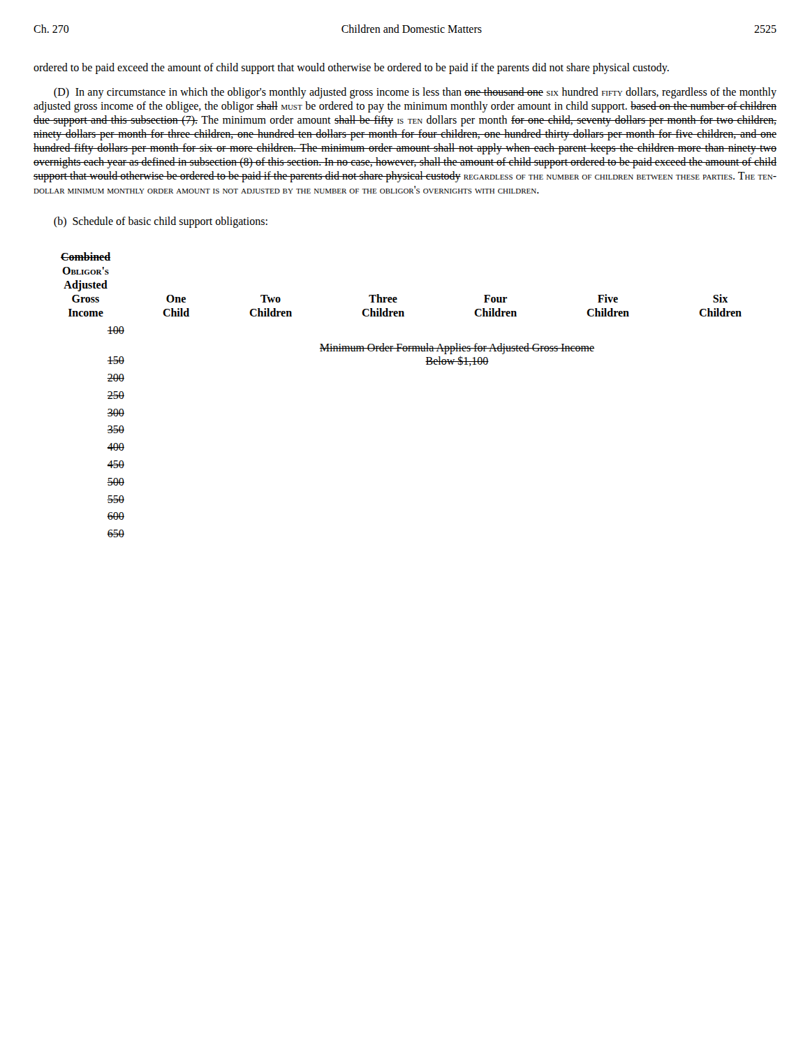Ch. 270 Children and Domestic Matters 2525
ordered to be paid exceed the amount of child support that would otherwise be ordered to be paid if the parents did not share physical custody.
(D) In any circumstance in which the obligor's monthly adjusted gross income is less than one thousand one six hundred fifty dollars, regardless of the monthly adjusted gross income of the obligee, the obligor shall must be ordered to pay the minimum monthly order amount in child support. based on the number of children due support and this subsection (7). The minimum order amount shall be fifty is ten dollars per month for one child, seventy dollars per month for two children, ninety dollars per month for three children, one hundred ten dollars per month for four children, one hundred thirty dollars per month for five children, and one hundred fifty dollars per month for six or more children. The minimum order amount shall not apply when each parent keeps the children more than ninety-two overnights each year as defined in subsection (8) of this section. In no case, however, shall the amount of child support ordered to be paid exceed the amount of child support that would otherwise be ordered to be paid if the parents did not share physical custody regardless of the number of children between these parties. The ten-dollar minimum monthly order amount is not adjusted by the number of the obligor's overnights with children.
(b) Schedule of basic child support obligations:
| Combined Obligor's Adjusted Gross Income | One Child | Two Children | Three Children | Four Children | Five Children | Six Children |
| --- | --- | --- | --- | --- | --- | --- |
| 100 | | | | | | |
| 150 | Minimum Order Formula Applies for Adjusted Gross Income Below $1,100 |
| 200 | | | | | | |
| 250 | | | | | | |
| 300 | | | | | | |
| 350 | | | | | | |
| 400 | | | | | | |
| 450 | | | | | | |
| 500 | | | | | | |
| 550 | | | | | | |
| 600 | | | | | | |
| 650 | | | | | | |